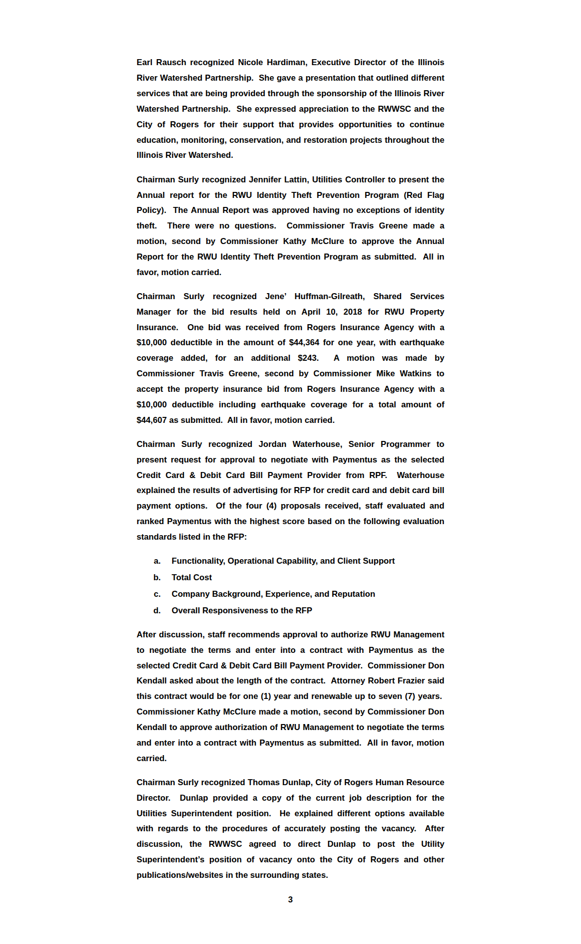Earl Rausch recognized Nicole Hardiman, Executive Director of the Illinois River Watershed Partnership. She gave a presentation that outlined different services that are being provided through the sponsorship of the Illinois River Watershed Partnership. She expressed appreciation to the RWWSC and the City of Rogers for their support that provides opportunities to continue education, monitoring, conservation, and restoration projects throughout the Illinois River Watershed.
Chairman Surly recognized Jennifer Lattin, Utilities Controller to present the Annual report for the RWU Identity Theft Prevention Program (Red Flag Policy). The Annual Report was approved having no exceptions of identity theft. There were no questions. Commissioner Travis Greene made a motion, second by Commissioner Kathy McClure to approve the Annual Report for the RWU Identity Theft Prevention Program as submitted. All in favor, motion carried.
Chairman Surly recognized Jene’ Huffman-Gilreath, Shared Services Manager for the bid results held on April 10, 2018 for RWU Property Insurance. One bid was received from Rogers Insurance Agency with a $10,000 deductible in the amount of $44,364 for one year, with earthquake coverage added, for an additional $243. A motion was made by Commissioner Travis Greene, second by Commissioner Mike Watkins to accept the property insurance bid from Rogers Insurance Agency with a $10,000 deductible including earthquake coverage for a total amount of $44,607 as submitted. All in favor, motion carried.
Chairman Surly recognized Jordan Waterhouse, Senior Programmer to present request for approval to negotiate with Paymentus as the selected Credit Card & Debit Card Bill Payment Provider from RPF. Waterhouse explained the results of advertising for RFP for credit card and debit card bill payment options. Of the four (4) proposals received, staff evaluated and ranked Paymentus with the highest score based on the following evaluation standards listed in the RFP:
Functionality, Operational Capability, and Client Support
Total Cost
Company Background, Experience, and Reputation
Overall Responsiveness to the RFP
After discussion, staff recommends approval to authorize RWU Management to negotiate the terms and enter into a contract with Paymentus as the selected Credit Card & Debit Card Bill Payment Provider. Commissioner Don Kendall asked about the length of the contract. Attorney Robert Frazier said this contract would be for one (1) year and renewable up to seven (7) years. Commissioner Kathy McClure made a motion, second by Commissioner Don Kendall to approve authorization of RWU Management to negotiate the terms and enter into a contract with Paymentus as submitted. All in favor, motion carried.
Chairman Surly recognized Thomas Dunlap, City of Rogers Human Resource Director. Dunlap provided a copy of the current job description for the Utilities Superintendent position. He explained different options available with regards to the procedures of accurately posting the vacancy. After discussion, the RWWSC agreed to direct Dunlap to post the Utility Superintendent’s position of vacancy onto the City of Rogers and other publications/websites in the surrounding states.
3